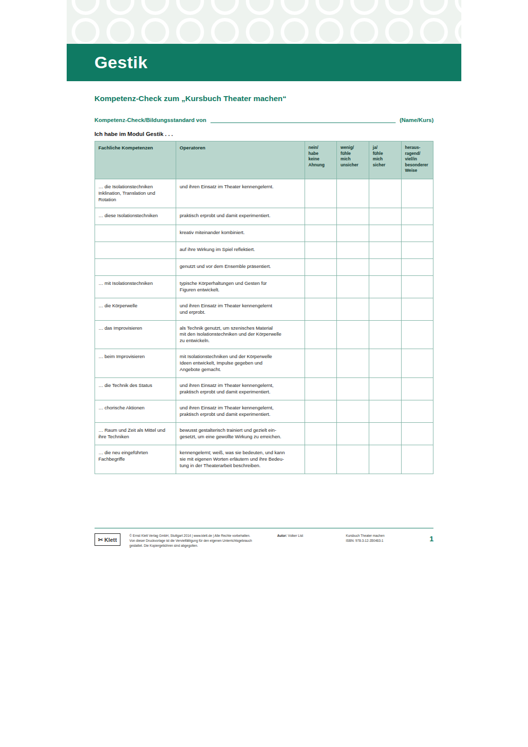Gestik
Kompetenz-Check zum „Kursbuch Theater machen“
Kompetenz-Check/Bildungsstandard von (Name/Kurs)
Ich habe im Modul Gestik . . .
| Fachliche Kompetenzen | Operatoren | nein/ habe keine Ahnung | wenig/ fühle mich unsicher | ja/ fühle mich sicher | heraus- ragend/ viel/in besonderer Weise |
| --- | --- | --- | --- | --- | --- |
| … die Isolationstechniken Inklination, Translation und Rotation | und ihren Einsatz im Theater kennengelernt. | | | | |
| … diese Isolationstechniken | praktisch erprobt und damit experimentiert. | | | | |
| | kreativ miteinander kombiniert. | | | | |
| | auf ihre Wirkung im Spiel reflektiert. | | | | |
| | genutzt und vor dem Ensemble präsentiert. | | | | |
| … mit Isolationstechniken | typische Körperhaltungen und Gesten für Figuren entwickelt. | | | | |
| … die Körperwelle | und ihren Einsatz im Theater kennengelernt und erprobt. | | | | |
| … das Improvisieren | als Technik genutzt, um szenisches Material mit den Isolationstechniken und der Körperwelle zu entwickeln. | | | | |
| … beim Improvisieren | mit Isolationstechniken und der Körperwelle Ideen entwickelt, Impulse gegeben und Angebote gemacht. | | | | |
| … die Technik des Status | und ihren Einsatz im Theater kennengelernt, praktisch erprobt und damit experimentiert. | | | | |
| … chorische Aktionen | und ihren Einsatz im Theater kennengelernt, praktisch erprobt und damit experimentiert. | | | | |
| … Raum und Zeit als Mittel und ihre Techniken | bewusst gestalterisch trainiert und gezielt ein- gesetzt, um eine gewollte Wirkung zu erreichen. | | | | |
| … die neu eingeführten Fachbegriffe | kennengelernt; weiß, was sie bedeuten, und kann sie mit eigenen Worten erläutern und ihre Bedeu- tung in der Theaterarbeit beschreiben. | | | | |
✂ Klett
© Ernst Klett Verlag GmbH, Stuttgart 2014 | www.klett.de | Alle Rechte vorbehalten.
Von dieser Druckvorlage ist die Vervielfältigung für den eigenen Unterrichtsgebrauch
gestattet. Die Kopiergebühren sind abgegolten.
Autor: Volker List
Kursbuch Theater machen
ISBN: 978-3-12-350463-1
1